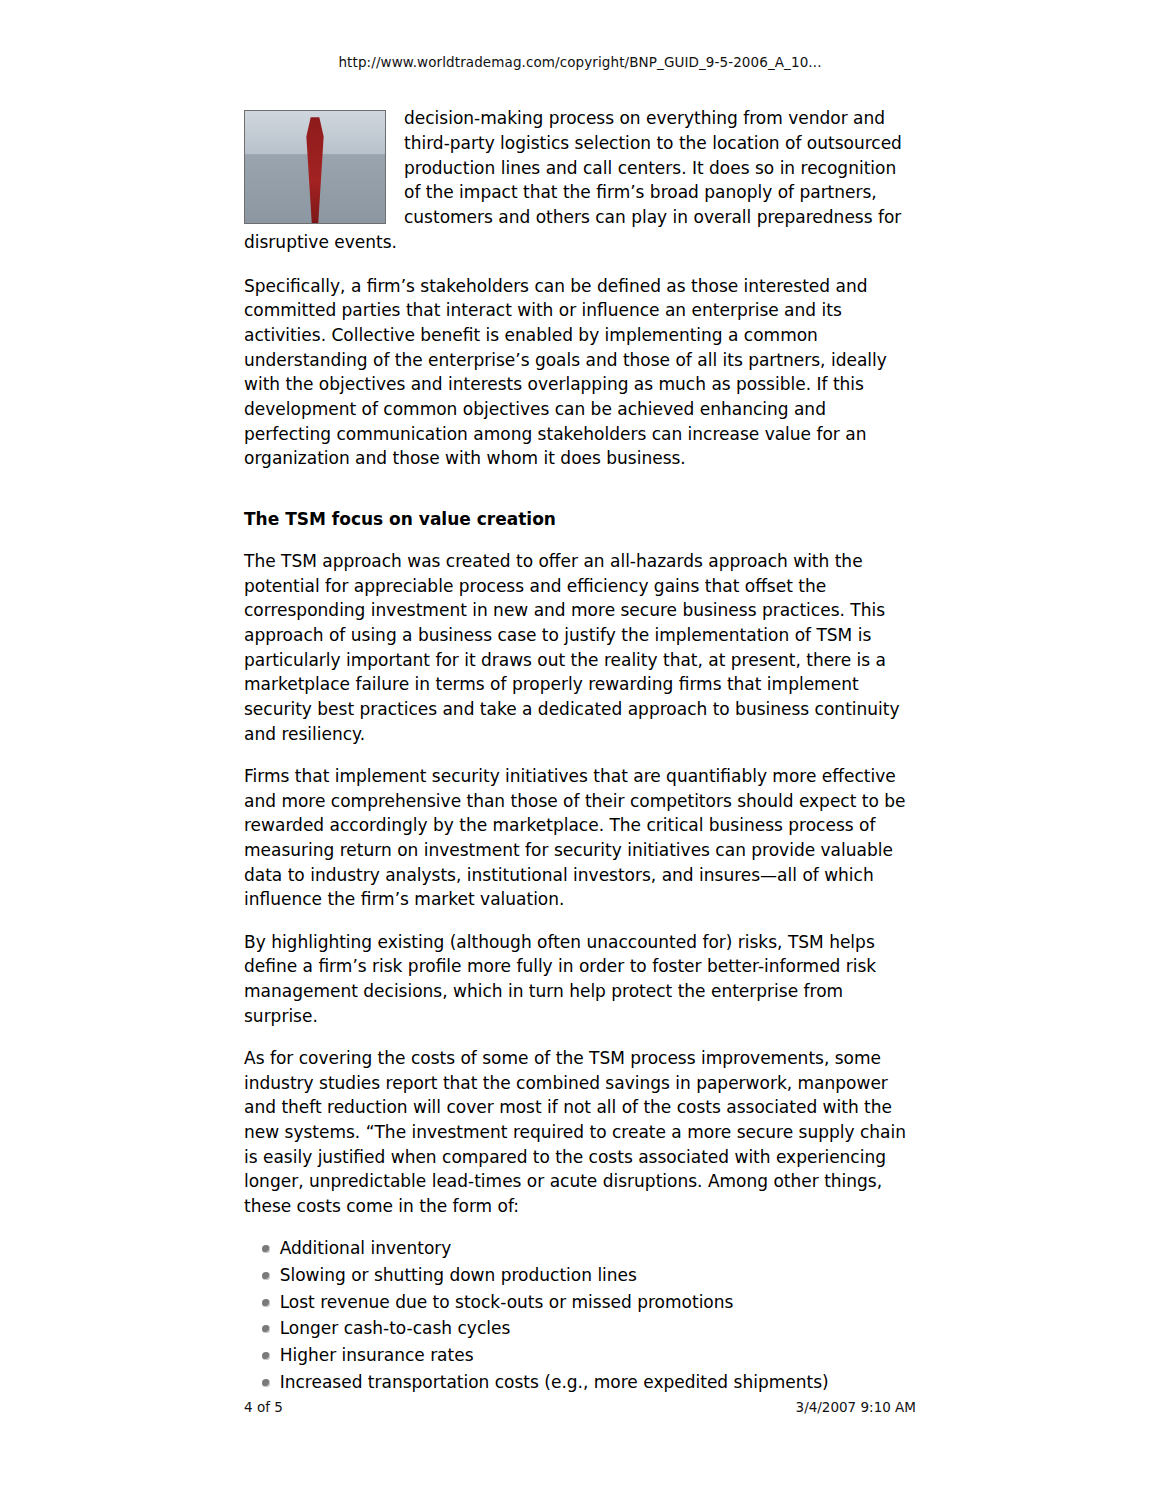http://www.worldtrademag.com/copyright/BNP_GUID_9-5-2006_A_10...
decision-making process on everything from vendor and third-party logistics selection to the location of outsourced production lines and call centers. It does so in recognition of the impact that the firm’s broad panoply of partners, customers and others can play in overall preparedness for disruptive events.
Specifically, a firm’s stakeholders can be defined as those interested and committed parties that interact with or influence an enterprise and its activities. Collective benefit is enabled by implementing a common understanding of the enterprise’s goals and those of all its partners, ideally with the objectives and interests overlapping as much as possible. If this development of common objectives can be achieved enhancing and perfecting communication among stakeholders can increase value for an organization and those with whom it does business.
The TSM focus on value creation
The TSM approach was created to offer an all-hazards approach with the potential for appreciable process and efficiency gains that offset the corresponding investment in new and more secure business practices. This approach of using a business case to justify the implementation of TSM is particularly important for it draws out the reality that, at present, there is a marketplace failure in terms of properly rewarding firms that implement security best practices and take a dedicated approach to business continuity and resiliency.
Firms that implement security initiatives that are quantifiably more effective and more comprehensive than those of their competitors should expect to be rewarded accordingly by the marketplace. The critical business process of measuring return on investment for security initiatives can provide valuable data to industry analysts, institutional investors, and insures—all of which influence the firm’s market valuation.
By highlighting existing (although often unaccounted for) risks, TSM helps define a firm’s risk profile more fully in order to foster better-informed risk management decisions, which in turn help protect the enterprise from surprise.
As for covering the costs of some of the TSM process improvements, some industry studies report that the combined savings in paperwork, manpower and theft reduction will cover most if not all of the costs associated with the new systems. “The investment required to create a more secure supply chain is easily justified when compared to the costs associated with experiencing longer, unpredictable lead-times or acute disruptions. Among other things, these costs come in the form of:
Additional inventory
Slowing or shutting down production lines
Lost revenue due to stock-outs or missed promotions
Longer cash-to-cash cycles
Higher insurance rates
Increased transportation costs (e.g., more expedited shipments)
4 of 5 3/4/2007 9:10 AM